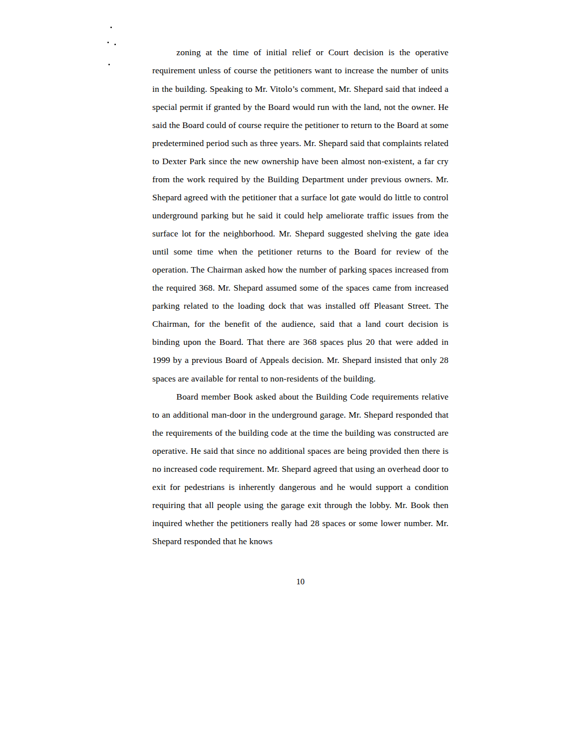zoning at the time of initial relief or Court decision is the operative requirement unless of course the petitioners want to increase the number of units in the building. Speaking to Mr. Vitolo’s comment, Mr. Shepard said that indeed a special permit if granted by the Board would run with the land, not the owner. He said the Board could of course require the petitioner to return to the Board at some predetermined period such as three years. Mr. Shepard said that complaints related to Dexter Park since the new ownership have been almost non-existent, a far cry from the work required by the Building Department under previous owners. Mr. Shepard agreed with the petitioner that a surface lot gate would do little to control underground parking but he said it could help ameliorate traffic issues from the surface lot for the neighborhood. Mr. Shepard suggested shelving the gate idea until some time when the petitioner returns to the Board for review of the operation. The Chairman asked how the number of parking spaces increased from the required 368. Mr. Shepard assumed some of the spaces came from increased parking related to the loading dock that was installed off Pleasant Street. The Chairman, for the benefit of the audience, said that a land court decision is binding upon the Board. That there are 368 spaces plus 20 that were added in 1999 by a previous Board of Appeals decision. Mr. Shepard insisted that only 28 spaces are available for rental to non-residents of the building.
Board member Book asked about the Building Code requirements relative to an additional man-door in the underground garage. Mr. Shepard responded that the requirements of the building code at the time the building was constructed are operative. He said that since no additional spaces are being provided then there is no increased code requirement. Mr. Shepard agreed that using an overhead door to exit for pedestrians is inherently dangerous and he would support a condition requiring that all people using the garage exit through the lobby. Mr. Book then inquired whether the petitioners really had 28 spaces or some lower number. Mr. Shepard responded that he knows
10